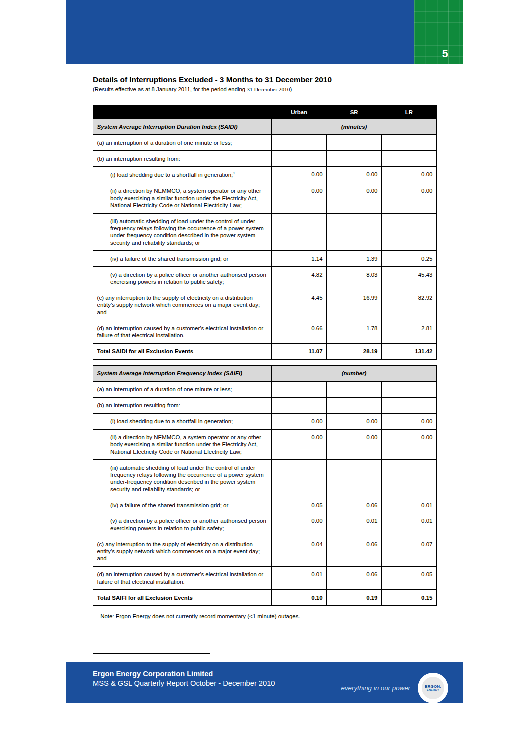5
Details of Interruptions Excluded - 3 Months to 31 December 2010
(Results effective as at 8 January 2011, for the period ending 31 December 2010)
| | Urban | SR | LR |
| --- | --- | --- | --- |
| System Average Interruption Duration Index (SAIDI) | (minutes) |
| (a) an interruption of a duration of one minute or less; | | | |
| (b) an interruption resulting from: | | | |
| (i) load shedding due to a shortfall in generation; 1 | 0.00 | 0.00 | 0.00 |
| (ii) a direction by NEMMCO, a system operator or any other body exercising a similar function under the Electricity Act, National Electricity Code or National Electricity Law; | 0.00 | 0.00 | 0.00 |
| (iii) automatic shedding of load under the control of under frequency relays following the occurrence of a power system under-frequency condition described in the power system security and reliability standards; or | | | |
| (iv) a failure of the shared transmission grid; or | 1.14 | 1.39 | 0.25 |
| (v) a direction by a police officer or another authorised person exercising powers in relation to public safety; | 4.82 | 8.03 | 45.43 |
| (c) any interruption to the supply of electricity on a distribution entity's supply network which commences on a major event day; and | 4.45 | 16.99 | 82.92 |
| (d) an interruption caused by a customer's electrical installation or failure of that electrical installation. | 0.66 | 1.78 | 2.81 |
| Total SAIDI for all Exclusion Events | 11.07 | 28.19 | 131.42 |
| System Average Interruption Frequency Index (SAIFI) | (number) |
| (a) an interruption of a duration of one minute or less; | | | |
| (b) an interruption resulting from: | | | |
| (i) load shedding due to a shortfall in generation; | 0.00 | 0.00 | 0.00 |
| (ii) a direction by NEMMCO, a system operator or any other body exercising a similar function under the Electricity Act, National Electricity Code or National Electricity Law; | 0.00 | 0.00 | 0.00 |
| (iii) automatic shedding of load under the control of under frequency relays following the occurrence of a power system under-frequency condition described in the power system security and reliability standards; or | | | |
| (iv) a failure of the shared transmission grid; or | 0.05 | 0.06 | 0.01 |
| (v) a direction by a police officer or another authorised person exercising powers in relation to public safety; | 0.00 | 0.01 | 0.01 |
| (c) any interruption to the supply of electricity on a distribution entity's supply network which commences on a major event day; and | 0.04 | 0.06 | 0.07 |
| (d) an interruption caused by a customer's electrical installation or failure of that electrical installation. | 0.01 | 0.06 | 0.05 |
| Total SAIFI for all Exclusion Events | 0.10 | 0.19 | 0.15 |
Note: Ergon Energy does not currently record momentary (<1 minute) outages.
Ergon Energy Corporation Limited
MSS & GSL Quarterly Report October - December 2010
everything in our power
ERGON.
ENERGY